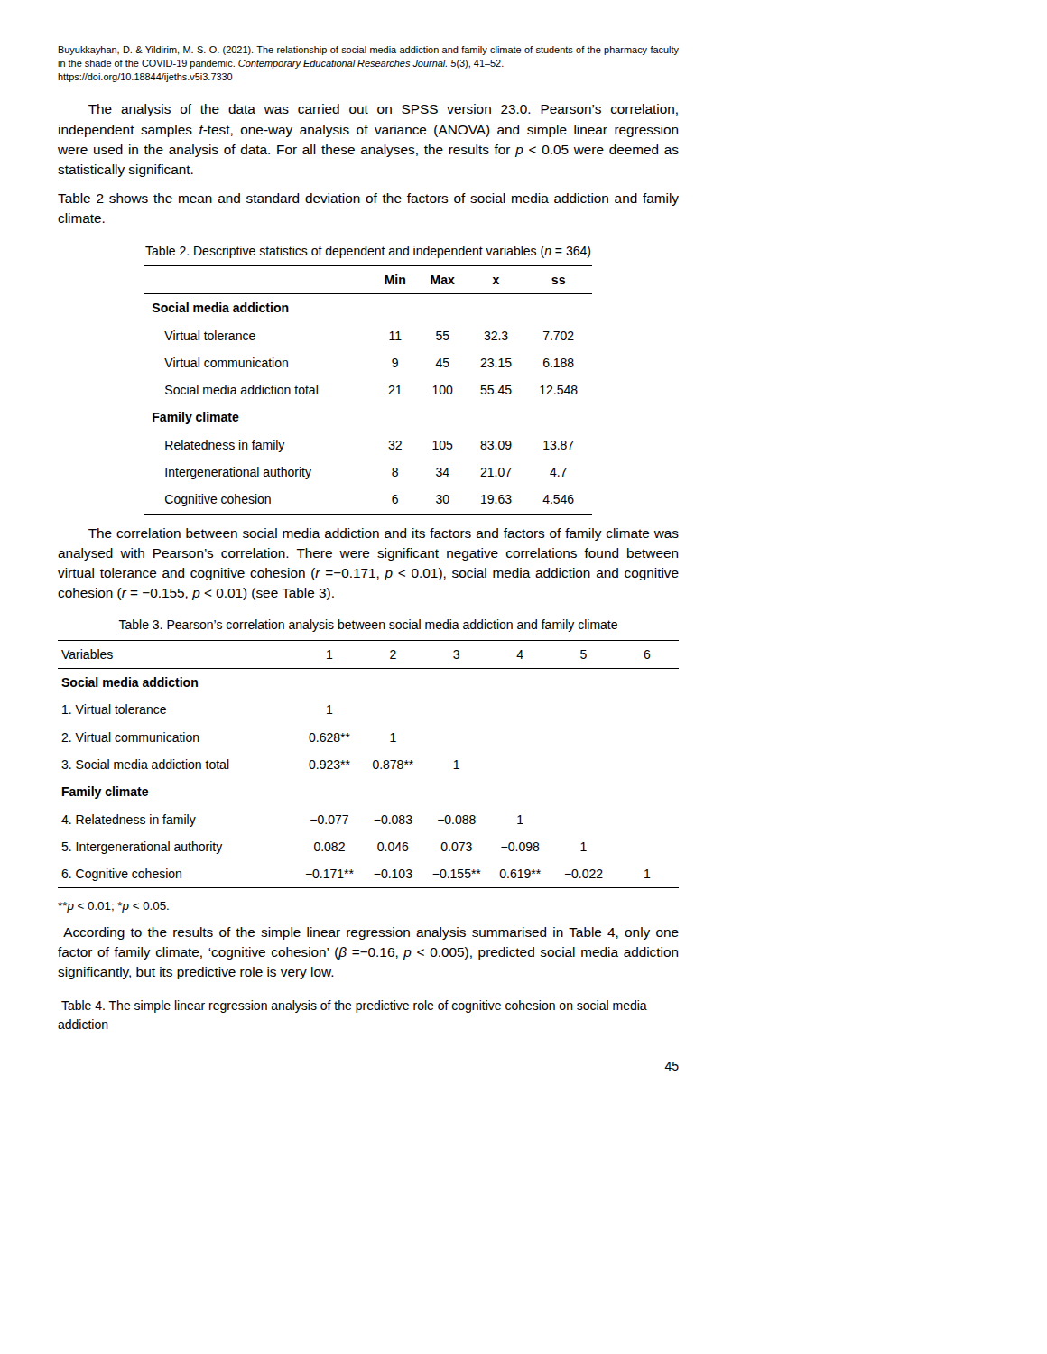Buyukkayhan, D. & Yildirim, M. S. O. (2021). The relationship of social media addiction and family climate of students of the pharmacy faculty in the shade of the COVID-19 pandemic. Contemporary Educational Researches Journal. 5(3), 41–52. https://doi.org/10.18844/ijeths.v5i3.7330
The analysis of the data was carried out on SPSS version 23.0. Pearson’s correlation, independent samples t-test, one-way analysis of variance (ANOVA) and simple linear regression were used in the analysis of data. For all these analyses, the results for p < 0.05 were deemed as statistically significant.
Table 2 shows the mean and standard deviation of the factors of social media addiction and family climate.
Table 2. Descriptive statistics of dependent and independent variables (n = 364)
| | Min | Max | x | ss |
| --- | --- | --- | --- | --- |
| Social media addiction | | | | |
| Virtual tolerance | 11 | 55 | 32.3 | 7.702 |
| Virtual communication | 9 | 45 | 23.15 | 6.188 |
| Social media addiction total | 21 | 100 | 55.45 | 12.548 |
| Family climate | | | | |
| Relatedness in family | 32 | 105 | 83.09 | 13.87 |
| Intergenerational authority | 8 | 34 | 21.07 | 4.7 |
| Cognitive cohesion | 6 | 30 | 19.63 | 4.546 |
The correlation between social media addiction and its factors and factors of family climate was analysed with Pearson’s correlation. There were significant negative correlations found between virtual tolerance and cognitive cohesion (r =−0.171, p < 0.01), social media addiction and cognitive cohesion (r = −0.155, p < 0.01) (see Table 3).
Table 3. Pearson’s correlation analysis between social media addiction and family climate
| Variables | 1 | 2 | 3 | 4 | 5 | 6 |
| --- | --- | --- | --- | --- | --- | --- |
| Social media addiction | | | | | | |
| 1. Virtual tolerance | 1 | | | | | |
| 2. Virtual communication | 0.628** | 1 | | | | |
| 3. Social media addiction total | 0.923** | 0.878** | 1 | | | |
| Family climate | | | | | | |
| 4. Relatedness in family | −0.077 | −0.083 | −0.088 | 1 | | |
| 5. Intergenerational authority | 0.082 | 0.046 | 0.073 | −0.098 | 1 | |
| 6. Cognitive cohesion | −0.171** | −0.103 | −0.155** | 0.619** | −0.022 | 1 |
**p < 0.01; *p < 0.05.
According to the results of the simple linear regression analysis summarised in Table 4, only one factor of family climate, ‘cognitive cohesion’ (β =−0.16, p < 0.005), predicted social media addiction significantly, but its predictive role is very low.
Table 4. The simple linear regression analysis of the predictive role of cognitive cohesion on social media addiction
45